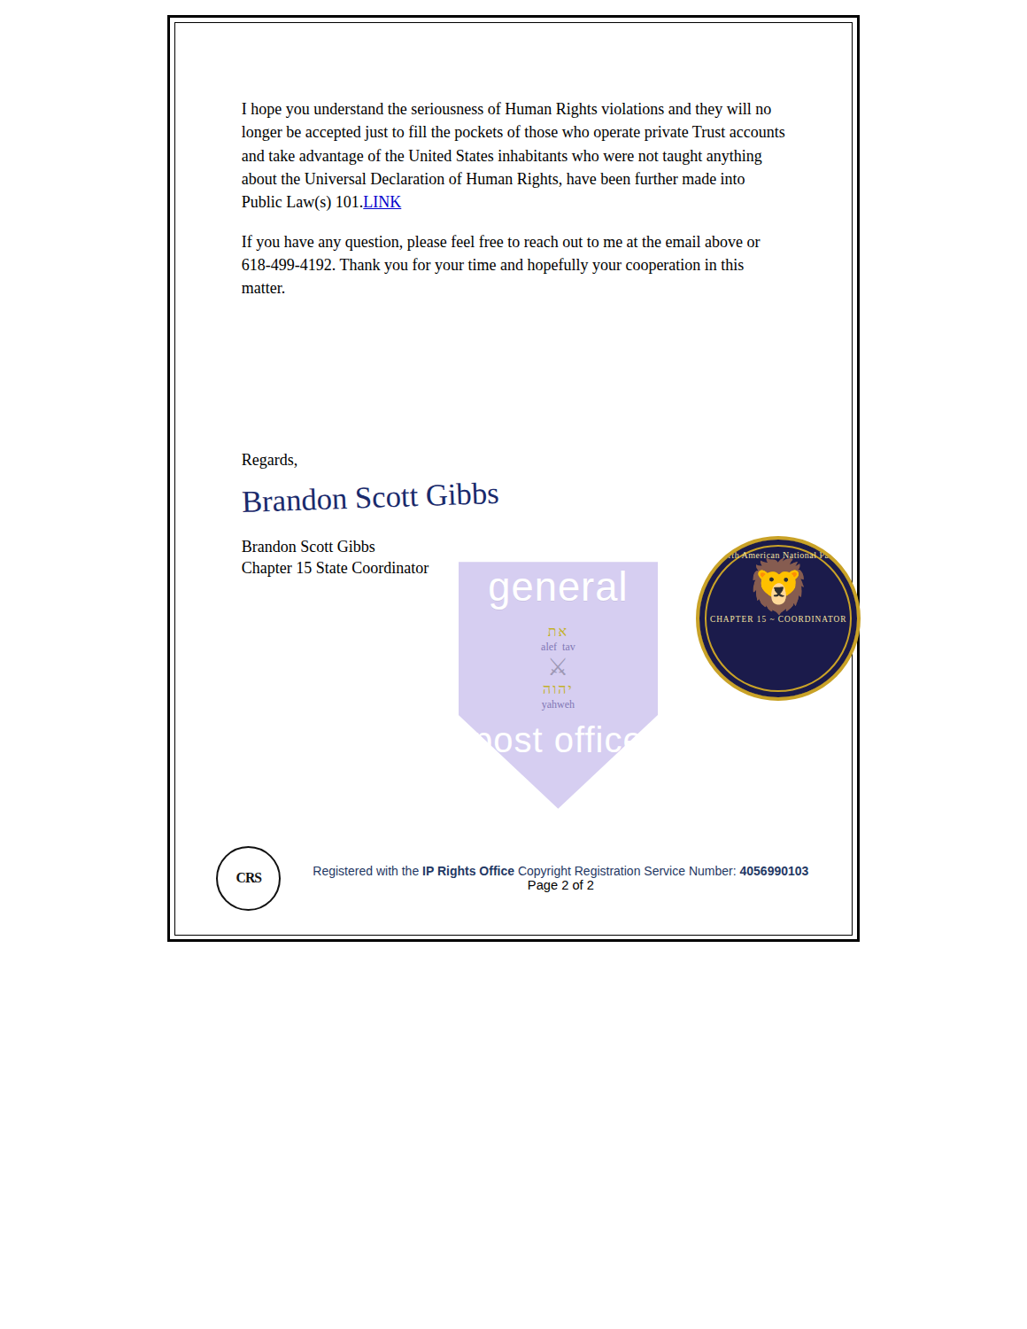I hope you understand the seriousness of Human Rights violations and they will no longer be accepted just to fill the pockets of those who operate private Trust accounts and take advantage of the United States inhabitants who were not taught anything about the Universal Declaration of Human Rights, have been further made into Public Law(s) 101.LINK
If you have any question, please feel free to reach out to me at the email above or 618-499-4192. Thank you for your time and hopefully your cooperation in this matter.
Regards,
Brandon Scott Gibbs
Brandon Scott Gibbs
Chapter 15 State Coordinator
general
את
alef tav
⚔
יהוה
yahweh
post office
North American National Party
🦁
CHAPTER 15 ~ COORDINATOR
CRS
Registered with the IP Rights Office Copyright Registration Service Number: 4056990103 Page 2 of 2